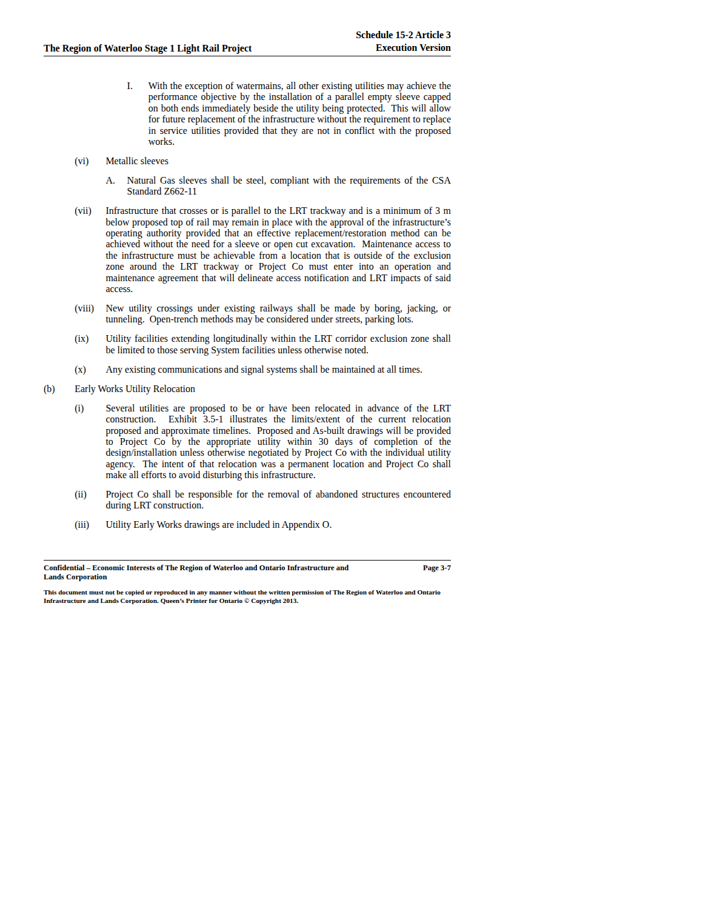The Region of Waterloo Stage 1 Light Rail Project
Schedule 15-2 Article 3
Execution Version
I.
With the exception of watermains, all other existing utilities may achieve the performance objective by the installation of a parallel empty sleeve capped on both ends immediately beside the utility being protected. This will allow for future replacement of the infrastructure without the requirement to replace in service utilities provided that they are not in conflict with the proposed works.
(vi)
Metallic sleeves
A.
Natural Gas sleeves shall be steel, compliant with the requirements of the CSA Standard Z662-11
(vii)
Infrastructure that crosses or is parallel to the LRT trackway and is a minimum of 3 m below proposed top of rail may remain in place with the approval of the infrastructure’s operating authority provided that an effective replacement/restoration method can be achieved without the need for a sleeve or open cut excavation. Maintenance access to the infrastructure must be achievable from a location that is outside of the exclusion zone around the LRT trackway or Project Co must enter into an operation and maintenance agreement that will delineate access notification and LRT impacts of said access.
(viii)
New utility crossings under existing railways shall be made by boring, jacking, or tunneling. Open-trench methods may be considered under streets, parking lots.
(ix)
Utility facilities extending longitudinally within the LRT corridor exclusion zone shall be limited to those serving System facilities unless otherwise noted.
(x)
Any existing communications and signal systems shall be maintained at all times.
(b)
Early Works Utility Relocation
(i)
Several utilities are proposed to be or have been relocated in advance of the LRT construction. Exhibit 3.5-1 illustrates the limits/extent of the current relocation proposed and approximate timelines. Proposed and As-built drawings will be provided to Project Co by the appropriate utility within 30 days of completion of the design/installation unless otherwise negotiated by Project Co with the individual utility agency. The intent of that relocation was a permanent location and Project Co shall make all efforts to avoid disturbing this infrastructure.
(ii)
Project Co shall be responsible for the removal of abandoned structures encountered during LRT construction.
(iii)
Utility Early Works drawings are included in Appendix O.
Confidential – Economic Interests of The Region of Waterloo and Ontario Infrastructure and Lands Corporation
Page 3-7
This document must not be copied or reproduced in any manner without the written permission of The Region of Waterloo and Ontario Infrastructure and Lands Corporation. Queen’s Printer for Ontario © Copyright 2013.